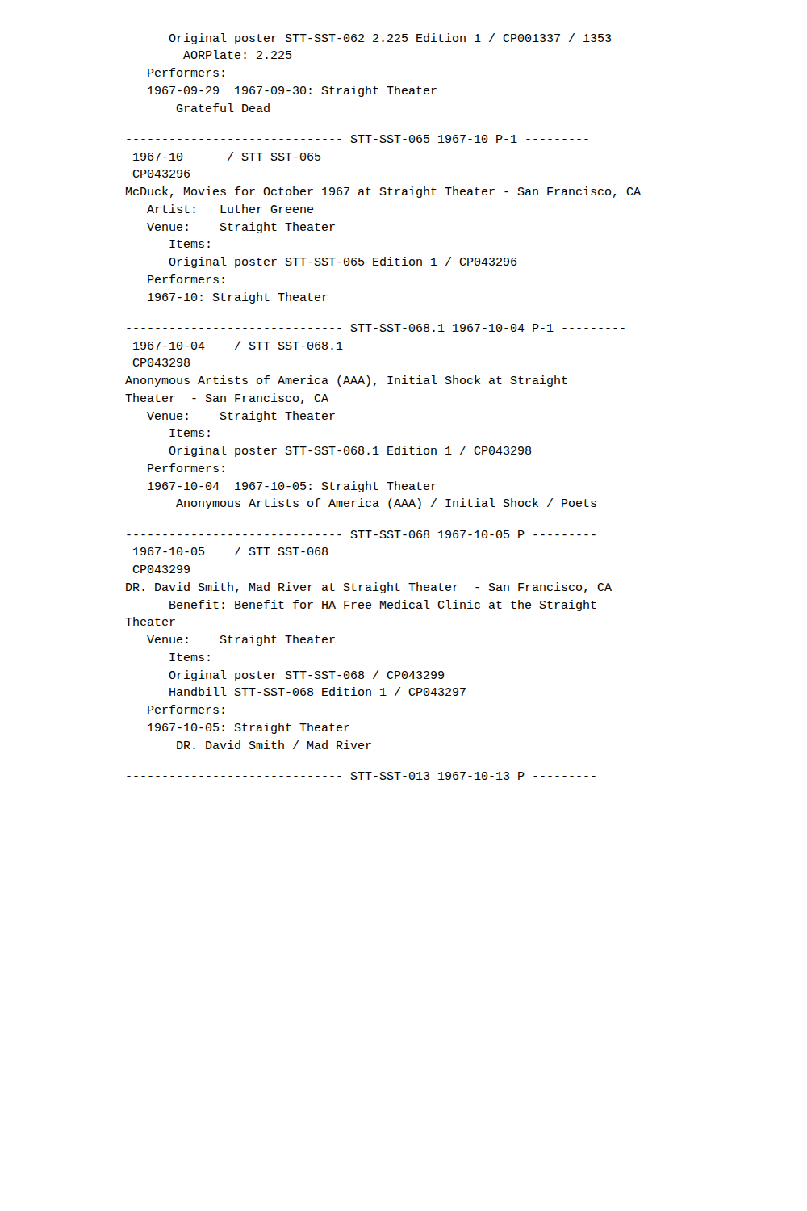Original poster STT-SST-062 2.225 Edition 1 / CP001337 / 1353
        AORPlate: 2.225
   Performers:
   1967-09-29  1967-09-30: Straight Theater
       Grateful Dead
------------------------------ STT-SST-065 1967-10 P-1 ---------
 1967-10      / STT SST-065
 CP043296
McDuck, Movies for October 1967 at Straight Theater - San Francisco, CA
   Artist:   Luther Greene
   Venue:    Straight Theater
      Items:
      Original poster STT-SST-065 Edition 1 / CP043296
   Performers:
   1967-10: Straight Theater
------------------------------ STT-SST-068.1 1967-10-04 P-1 ---------
 1967-10-04    / STT SST-068.1
 CP043298
Anonymous Artists of America (AAA), Initial Shock at Straight 
Theater  - San Francisco, CA
   Venue:    Straight Theater
      Items:
      Original poster STT-SST-068.1 Edition 1 / CP043298
   Performers:
   1967-10-04  1967-10-05: Straight Theater
       Anonymous Artists of America (AAA) / Initial Shock / Poets
------------------------------ STT-SST-068 1967-10-05 P ---------
 1967-10-05    / STT SST-068
 CP043299
DR. David Smith, Mad River at Straight Theater  - San Francisco, CA
      Benefit: Benefit for HA Free Medical Clinic at the Straight 
Theater
   Venue:    Straight Theater
      Items:
      Original poster STT-SST-068 / CP043299
      Handbill STT-SST-068 Edition 1 / CP043297
   Performers:
   1967-10-05: Straight Theater
       DR. David Smith / Mad River
------------------------------ STT-SST-013 1967-10-13 P ---------